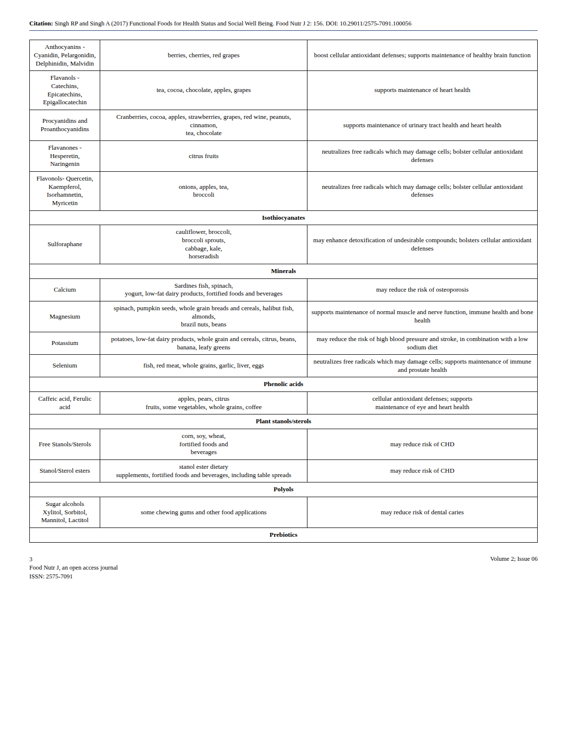Citation: Singh RP and Singh A (2017) Functional Foods for Health Status and Social Well Being. Food Nutr J 2: 156. DOI: 10.29011/2575-7091.100056
| Anthocyanins - Cyanidin, Pelargonidin, Delphinidin, Malvidin | berries, cherries, red grapes | boost cellular antioxidant defenses; supports maintenance of healthy brain function |
| Flavanols - Catechins, Epicatechins, Epigallocatechin | tea, cocoa, chocolate, apples, grapes | supports maintenance of heart health |
| Procyanidins and Proanthocyanidins | Cranberries, cocoa, apples, strawberries, grapes, red wine, peanuts, cinnamon, tea, chocolate | supports maintenance of urinary tract health and heart health |
| Flavanones - Hesperetin, Naringenin | citrus fruits | neutralizes free radicals which may damage cells; bolster cellular antioxidant defenses |
| Flavonols- Quercetin, Kaempferol, Isorhamnetin, Myricetin | onions, apples, tea, broccoli | neutralizes free radicals which may damage cells; bolster cellular antioxidant defenses |
| Isothiocyanates |
| Sulforaphane | cauliflower, broccoli, broccoli sprouts, cabbage, kale, horseradish | may enhance detoxification of undesirable compounds; bolsters cellular antioxidant defenses |
| Minerals |
| Calcium | Sardines fish, spinach, yogurt, low-fat dairy products, fortified foods and beverages | may reduce the risk of osteoporosis |
| Magnesium | spinach, pumpkin seeds, whole grain breads and cereals, halibut fish, almonds, brazil nuts, beans | supports maintenance of normal muscle and nerve function, immune health and bone health |
| Potassium | potatoes, low-fat dairy products, whole grain and cereals, citrus, beans, banana, leafy greens | may reduce the risk of high blood pressure and stroke, in combination with a low sodium diet |
| Selenium | fish, red meat, whole grains, garlic, liver, eggs | neutralizes free radicals which may damage cells; supports maintenance of immune and prostate health |
| Phenolic acids |
| Caffeic acid, Ferulic acid | apples, pears, citrus fruits, some vegetables, whole grains, coffee | cellular antioxidant defenses; supports maintenance of eye and heart health |
| Plant stanols/sterols |
| Free Stanols/Sterols | corn, soy, wheat, fortified foods and beverages | may reduce risk of CHD |
| Stanol/Sterol esters | stanol ester dietary supplements, fortified foods and beverages, including table spreads | may reduce risk of CHD |
| Polyols |
| Sugar alcohols Xylitol, Sorbitol, Mannitol, Lactitol | some chewing gums and other food applications | may reduce risk of dental caries |
| Prebiotics |
3
Food Nutr J, an open access journal
ISSN: 2575-7091
Volume 2; Issue 06